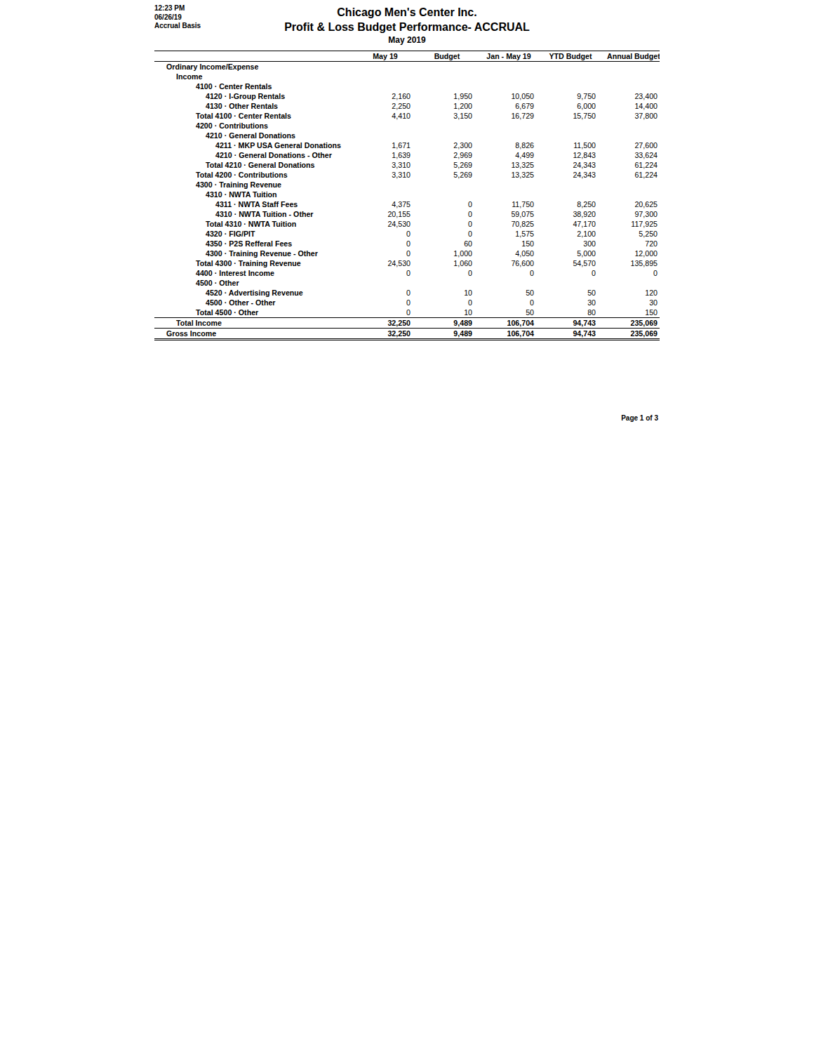12:23 PM
06/26/19
Accrual Basis
Chicago Men's Center Inc.
Profit & Loss Budget Performance- ACCRUAL
May 2019
| | May 19 | | Budget | | Jan - May 19 | | YTD Budget | | Annual Budget |
| | Ordinary Income/Expense | | | | | | | | | |
| | | Income | | | | | | | | | |
| | | | | 4100 · Center Rentals | | | | | | | | | |
| | | | | | 4120 · I-Group Rentals | 2,160 | | 1,950 | | 10,050 | | 9,750 | | 23,400 |
| | | | | | 4130 · Other Rentals | 2,250 | | 1,200 | | 6,679 | | 6,000 | | 14,400 |
| | | | | Total 4100 · Center Rentals | 4,410 | | 3,150 | | 16,729 | | 15,750 | | 37,800 |
| | | | | 4200 · Contributions | | | | | | | | | |
| | | | | | 4210 · General Donations | | | | | | | | | |
| | | | | | | 4211 · MKP USA General Donations | 1,671 | | 2,300 | | 8,826 | | 11,500 | | 27,600 |
| | | | | | | 4210 · General Donations - Other | 1,639 | | 2,969 | | 4,499 | | 12,843 | | 33,624 |
| | | | | | Total 4210 · General Donations | 3,310 | | 5,269 | | 13,325 | | 24,343 | | 61,224 |
| | | | | Total 4200 · Contributions | 3,310 | | 5,269 | | 13,325 | | 24,343 | | 61,224 |
| | | | | 4300 · Training Revenue | | | | | | | | | |
| | | | | | 4310 · NWTA Tuition | | | | | | | | | |
| | | | | | | 4311 · NWTA Staff Fees | 4,375 | | 0 | | 11,750 | | 8,250 | | 20,625 |
| | | | | | | 4310 · NWTA Tuition - Other | 20,155 | | 0 | | 59,075 | | 38,920 | | 97,300 |
| | | | | | Total 4310 · NWTA Tuition | 24,530 | | 0 | | 70,825 | | 47,170 | | 117,925 |
| | | | | | 4320 · FIG/PIT | 0 | | 0 | | 1,575 | | 2,100 | | 5,250 |
| | | | | | 4350 · P2S Refferal Fees | 0 | | 60 | | 150 | | 300 | | 720 |
| | | | | | 4300 · Training Revenue - Other | 0 | | 1,000 | | 4,050 | | 5,000 | | 12,000 |
| | | | | Total 4300 · Training Revenue | 24,530 | | 1,060 | | 76,600 | | 54,570 | | 135,895 |
| | | | | 4400 · Interest Income | 0 | | 0 | | 0 | | 0 | | 0 |
| | | | | 4500 · Other | | | | | | | | | |
| | | | | | 4520 · Advertising Revenue | 0 | | 10 | | 50 | | 50 | | 120 |
| | | | | | 4500 · Other - Other | 0 | | 0 | | 0 | | 30 | | 30 |
| | | | | Total 4500 · Other | 0 | | 10 | | 50 | | 80 | | 150 |
| | | Total Income | 32,250 | | 9,489 | | 106,704 | | 94,743 | | 235,069 |
| | Gross Income | 32,250 | | 9,489 | | 106,704 | | 94,743 | | 235,069 |
Page 1 of 3